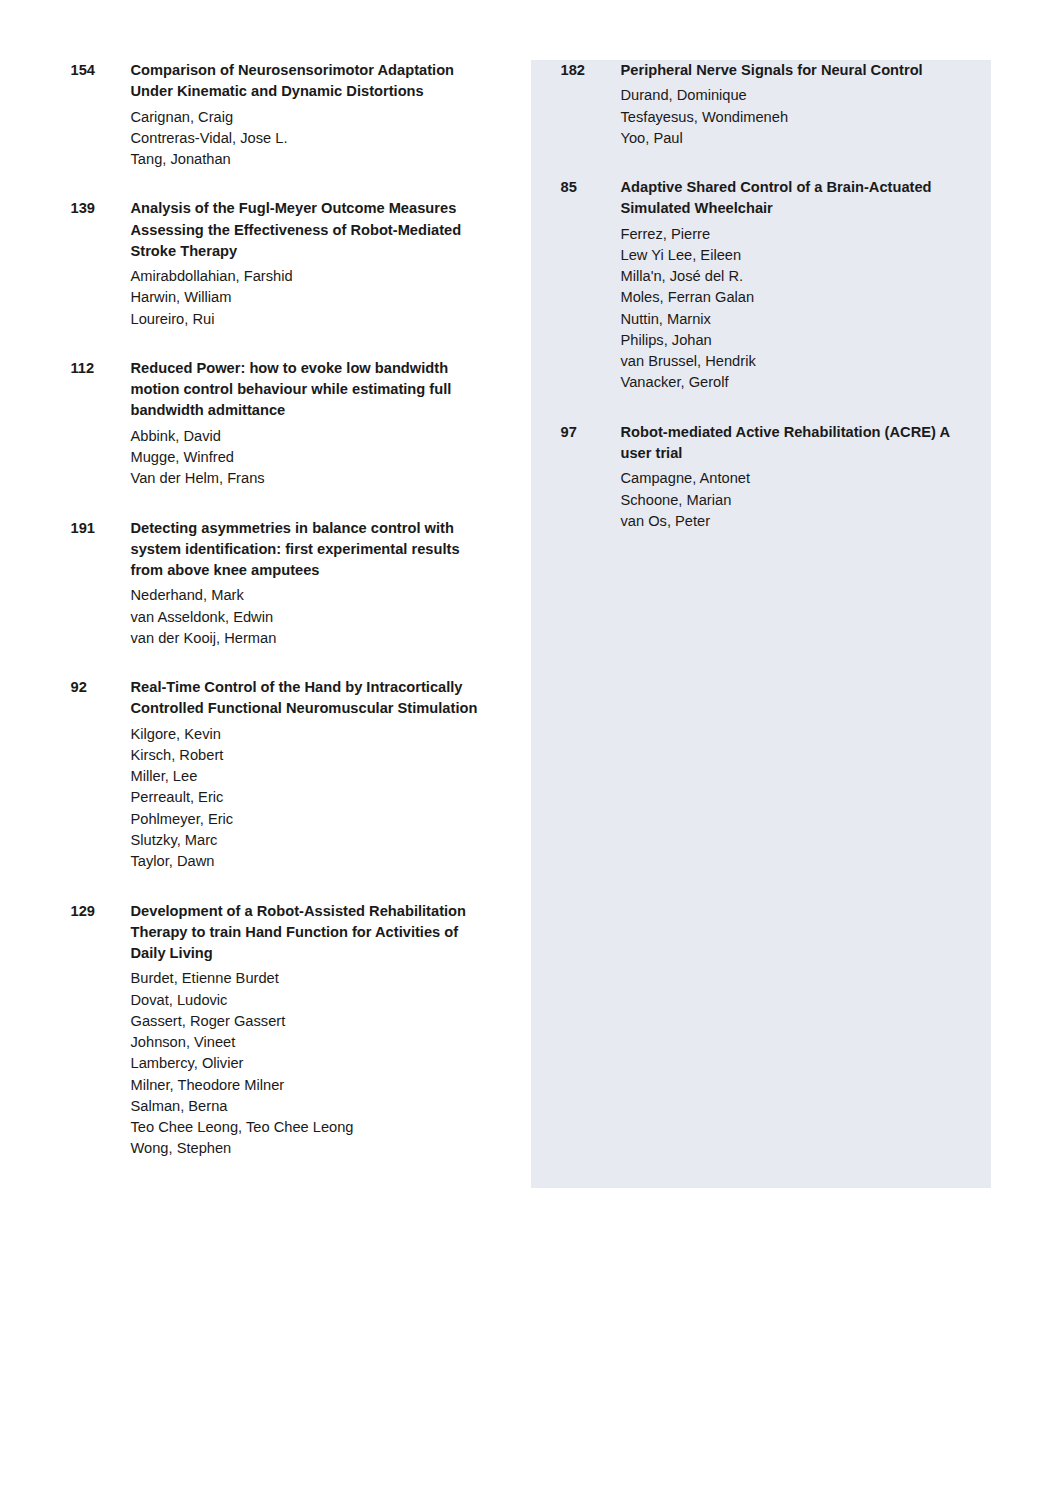154
Comparison of Neurosensorimotor Adaptation Under Kinematic and Dynamic Distortions
Carignan, Craig Contreras-Vidal, Jose L. Tang, Jonathan
139
Analysis of the Fugl-Meyer Outcome Measures Assessing the Effectiveness of Robot-Mediated Stroke Therapy
Amirabdollahian, Farshid Harwin, William Loureiro, Rui
112
Reduced Power: how to evoke low bandwidth motion control behaviour while estimating full bandwidth admittance
Abbink, David Mugge, Winfred Van der Helm, Frans
191
Detecting asymmetries in balance control with system identification: first experimental results from above knee amputees
Nederhand, Mark van Asseldonk, Edwin van der Kooij, Herman
92
Real-Time Control of the Hand by Intracortically Controlled Functional Neuromuscular Stimulation
Kilgore, Kevin Kirsch, Robert Miller, Lee Perreault, Eric Pohlmeyer, Eric Slutzky, Marc Taylor, Dawn
129
Development of a Robot-Assisted Rehabilitation Therapy to train Hand Function for Activities of Daily Living
Burdet, Etienne Burdet Dovat, Ludovic Gassert, Roger Gassert Johnson, Vineet Lambercy, Olivier Milner, Theodore Milner Salman, Berna Teo Chee Leong, Teo Chee Leong Wong, Stephen
182
Peripheral Nerve Signals for Neural Control
Durand, Dominique Tesfayesus, Wondimeneh Yoo, Paul
85
Adaptive Shared Control of a Brain-Actuated Simulated Wheelchair
Ferrez, Pierre Lew Yi Lee, Eileen Milla'n, José del R. Moles, Ferran Galan Nuttin, Marnix Philips, Johan van Brussel, Hendrik Vanacker, Gerolf
97
Robot-mediated Active Rehabilitation (ACRE) A user trial
Campagne, Antonet Schoone, Marian van Os, Peter